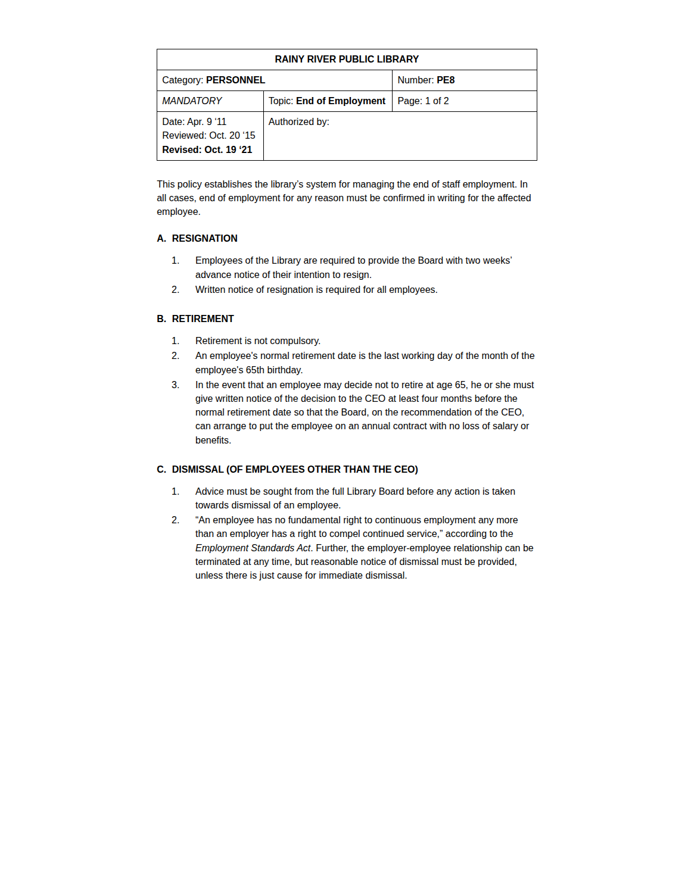| RAINY RIVER PUBLIC LIBRARY |
| Category: PERSONNEL | Number: PE8 |
| MANDATORY | Topic: End of Employment | Page: 1 of 2 |
| Date: Apr. 9 ‘11 Reviewed: Oct. 20 ‘15 Revised: Oct. 19 ‘21 | Authorized by: |
This policy establishes the library’s system for managing the end of staff employment. In all cases, end of employment for any reason must be confirmed in writing for the affected employee.
A. RESIGNATION
1. Employees of the Library are required to provide the Board with two weeks’ advance notice of their intention to resign.
2. Written notice of resignation is required for all employees.
B. RETIREMENT
1. Retirement is not compulsory.
2. An employee's normal retirement date is the last working day of the month of the employee's 65th birthday.
3. In the event that an employee may decide not to retire at age 65, he or she must give written notice of the decision to the CEO at least four months before the normal retirement date so that the Board, on the recommendation of the CEO, can arrange to put the employee on an annual contract with no loss of salary or benefits.
C. DISMISSAL (OF EMPLOYEES OTHER THAN THE CEO)
1. Advice must be sought from the full Library Board before any action is taken towards dismissal of an employee.
2.“An employee has no fundamental right to continuous employment any more than an employer has a right to compel continued service,” according to the Employment Standards Act. Further, the employer-employee relationship can be terminated at any time, but reasonable notice of dismissal must be provided, unless there is just cause for immediate dismissal.